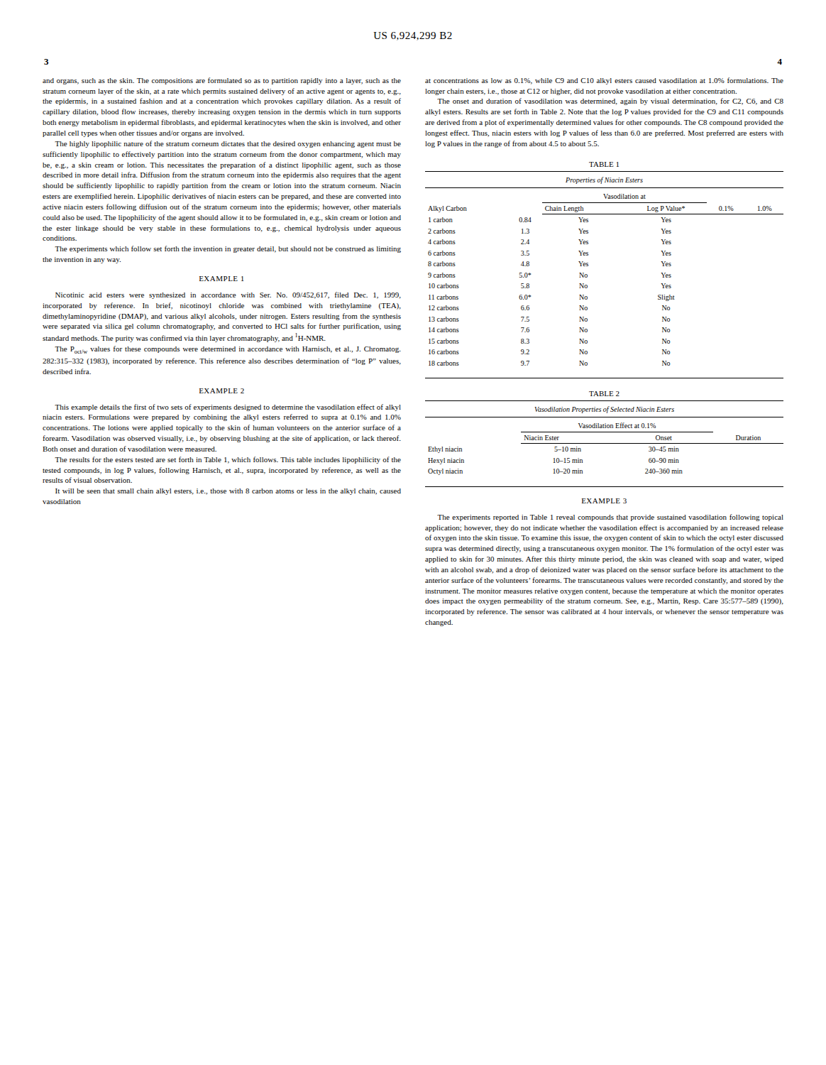US 6,924,299 B2
3 4
and organs, such as the skin. The compositions are formulated so as to partition rapidly into a layer, such as the stratum corneum layer of the skin, at a rate which permits sustained delivery of an active agent or agents to, e.g., the epidermis, in a sustained fashion and at a concentration which provokes capillary dilation. As a result of capillary dilation, blood flow increases, thereby increasing oxygen tension in the dermis which in turn supports both energy metabolism in epidermal fibroblasts, and epidermal keratinocytes when the skin is involved, and other parallel cell types when other tissues and/or organs are involved.
The highly lipophilic nature of the stratum corneum dictates that the desired oxygen enhancing agent must be sufficiently lipophilic to effectively partition into the stratum corneum from the donor compartment, which may be, e.g., a skin cream or lotion. This necessitates the preparation of a distinct lipophilic agent, such as those described in more detail infra. Diffusion from the stratum corneum into the epidermis also requires that the agent should be sufficiently lipophilic to rapidly partition from the cream or lotion into the stratum corneum. Niacin esters are exemplified herein. Lipophilic derivatives of niacin esters can be prepared, and these are converted into active niacin esters following diffusion out of the stratum corneum into the epidermis; however, other materials could also be used. The lipophilicity of the agent should allow it to be formulated in, e.g., skin cream or lotion and the ester linkage should be very stable in these formulations to, e.g., chemical hydrolysis under aqueous conditions.
The experiments which follow set forth the invention in greater detail, but should not be construed as limiting the invention in any way.
EXAMPLE 1
Nicotinic acid esters were synthesized in accordance with Ser. No. 09/452,617, filed Dec. 1, 1999, incorporated by reference. In brief, nicotinoyl chloride was combined with triethylamine (TEA), dimethylaminopyridine (DMAP), and various alkyl alcohols, under nitrogen. Esters resulting from the synthesis were separated via silica gel column chromatography, and converted to HCl salts for further purification, using standard methods. The purity was confirmed via thin layer chromatography, and 1H-NMR.
The Poct/w values for these compounds were determined in accordance with Harnisch, et al., J. Chromatog. 282:315–332 (1983), incorporated by reference. This reference also describes determination of “log P” values, described infra.
EXAMPLE 2
This example details the first of two sets of experiments designed to determine the vasodilation effect of alkyl niacin esters. Formulations were prepared by combining the alkyl esters referred to supra at 0.1% and 1.0% concentrations. The lotions were applied topically to the skin of human volunteers on the anterior surface of a forearm. Vasodilation was observed visually, i.e., by observing blushing at the site of application, or lack thereof. Both onset and duration of vasodilation were measured.
The results for the esters tested are set forth in Table 1, which follows. This table includes lipophilicity of the tested compounds, in log P values, following Harnisch, et al., supra, incorporated by reference, as well as the results of visual observation.
It will be seen that small chain alkyl esters, i.e., those with 8 carbon atoms or less in the alkyl chain, caused vasodilation
at concentrations as low as 0.1%, while C9 and C10 alkyl esters caused vasodilation at 1.0% formulations. The longer chain esters, i.e., those at C12 or higher, did not provoke vasodilation at either concentration.
The onset and duration of vasodilation was determined, again by visual determination, for C2, C6, and C8 alkyl esters. Results are set forth in Table 2. Note that the log P values provided for the C9 and C11 compounds are derived from a plot of experimentally determined values for other compounds. The C8 compound provided the longest effect. Thus, niacin esters with log P values of less than 6.0 are preferred. Most preferred are esters with log P values in the range of from about 4.5 to about 5.5.
TABLE 1
Properties of Niacin Esters
| Alkyl Carbon | | Vasodilation at |
| --- | --- | --- |
| Chain Length | Log P Value* | 0.1% | 1.0% |
| 1 carbon | 0.84 | Yes | Yes |
| 2 carbons | 1.3 | Yes | Yes |
| 4 carbons | 2.4 | Yes | Yes |
| 6 carbons | 3.5 | Yes | Yes |
| 8 carbons | 4.8 | Yes | Yes |
| 9 carbons | 5.0* | No | Yes |
| 10 carbons | 5.8 | No | Yes |
| 11 carbons | 6.0* | No | Slight |
| 12 carbons | 6.6 | No | No |
| 13 carbons | 7.5 | No | No |
| 14 carbons | 7.6 | No | No |
| 15 carbons | 8.3 | No | No |
| 16 carbons | 9.2 | No | No |
| 18 carbons | 9.7 | No | No |
TABLE 2
Vasodilation Properties of Selected Niacin Esters
| | Vasodilation Effect at 0.1% |
| --- | --- |
| Niacin Ester | Onset | Duration |
| Ethyl niacin | 5–10 min | 30–45 min |
| Hexyl niacin | 10–15 min | 60–90 min |
| Octyl niacin | 10–20 min | 240–360 min |
EXAMPLE 3
The experiments reported in Table 1 reveal compounds that provide sustained vasodilation following topical application; however, they do not indicate whether the vasodilation effect is accompanied by an increased release of oxygen into the skin tissue. To examine this issue, the oxygen content of skin to which the octyl ester discussed supra was determined directly, using a transcutaneous oxygen monitor. The 1% formulation of the octyl ester was applied to skin for 30 minutes. After this thirty minute period, the skin was cleaned with soap and water, wiped with an alcohol swab, and a drop of deionized water was placed on the sensor surface before its attachment to the anterior surface of the volunteers’ forearms. The transcutaneous values were recorded constantly, and stored by the instrument. The monitor measures relative oxygen content, because the temperature at which the monitor operates does impact the oxygen permeability of the stratum corneum. See, e.g., Martin, Resp. Care 35:577–589 (1990), incorporated by reference. The sensor was calibrated at 4 hour intervals, or whenever the sensor temperature was changed.